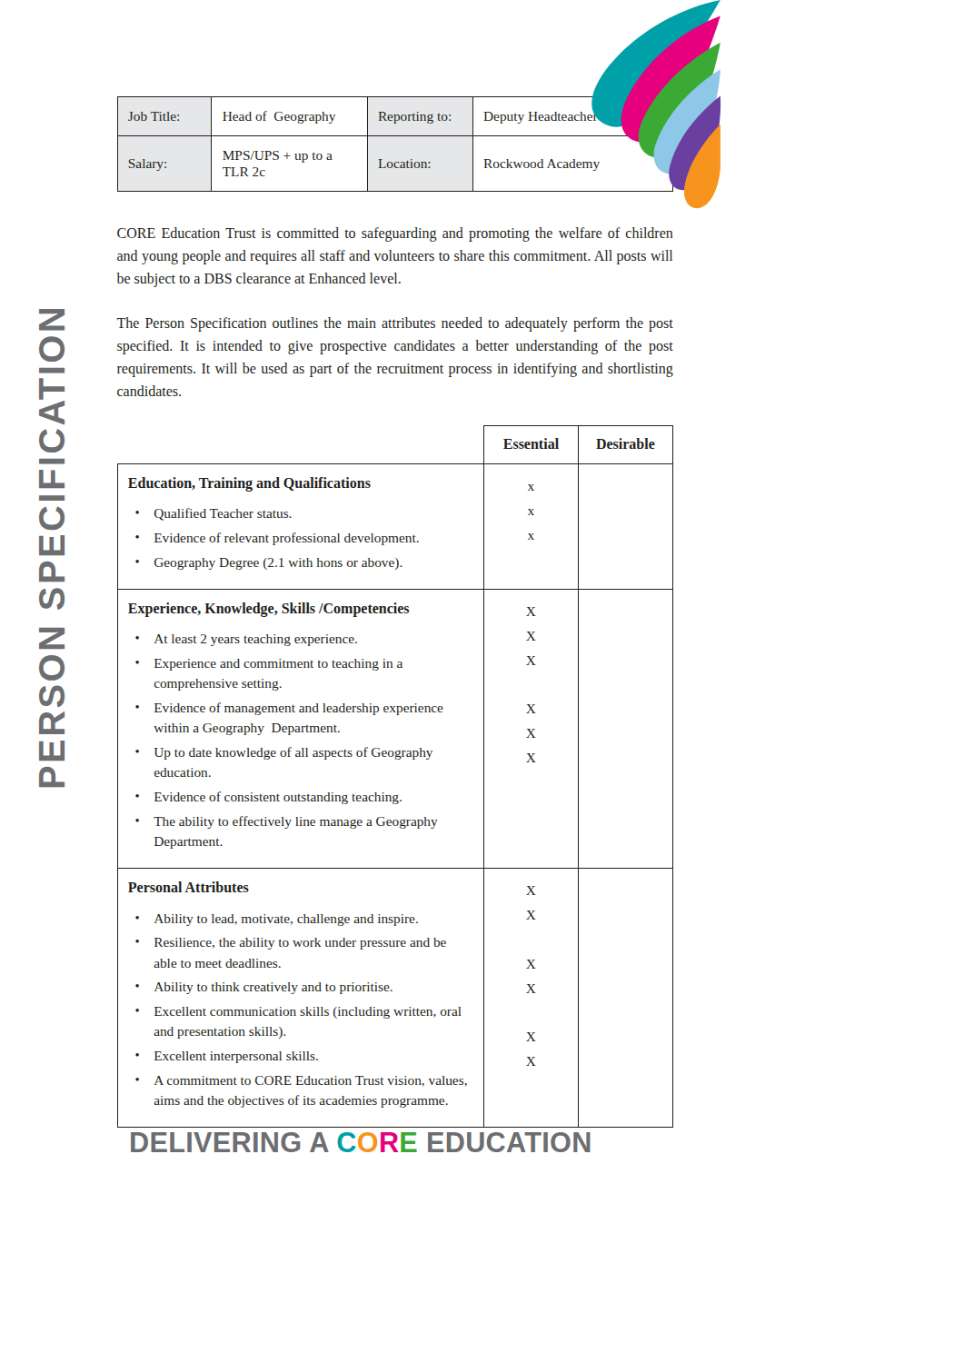PERSON SPECIFICATION
| Job Title: | Head of Geography | Reporting to: | Deputy Headteacher |
| Salary: | MPS/UPS + up to a TLR 2c | Location: | Rockwood Academy |
CORE Education Trust is committed to safeguarding and promoting the welfare of children and young people and requires all staff and volunteers to share this commitment. All posts will be subject to a DBS clearance at Enhanced level.
The Person Specification outlines the main attributes needed to adequately perform the post specified. It is intended to give prospective candidates a better understanding of the post requirements. It will be used as part of the recruitment process in identifying and shortlisting candidates.
| | Essential | Desirable |
| --- | --- | --- |
| Education, Training and Qualifications Qualified Teacher status. Evidence of relevant professional development. Geography Degree (2.1 with hons or above). | x x x | |
| Experience, Knowledge, Skills /Competencies At least 2 years teaching experience. Experience and commitment to teaching in a comprehensive setting. Evidence of management and leadership experience within a Geography Department. Up to date knowledge of all aspects of Geography education. Evidence of consistent outstanding teaching. The ability to effectively line manage a Geography Department. | X X X X X X | |
| Personal Attributes Ability to lead, motivate, challenge and inspire. Resilience, the ability to work under pressure and be able to meet deadlines. Ability to think creatively and to prioritise. Excellent communication skills (including written, oral and presentation skills). Excellent interpersonal skills. A commitment to CORE Education Trust vision, values, aims and the objectives of its academies programme. | X X X X X X | |
DELIVERING A CORE EDUCATION